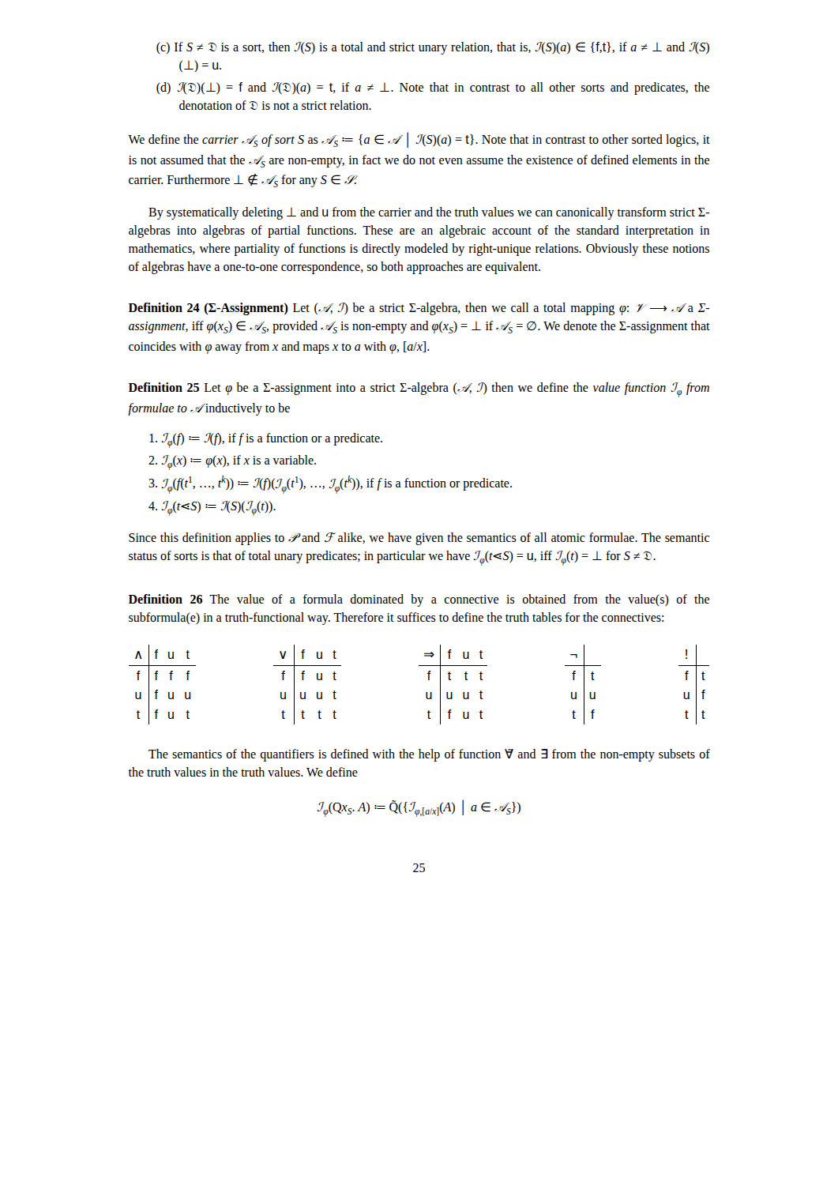(c) If S ≠ 𝔇 is a sort, then ℐ(S) is a total and strict unary relation, that is, ℐ(S)(a) ∈ {f,t}, if a ≠ ⊥ and ℐ(S)(⊥) = u.
(d) ℐ(𝔇)(⊥) = f and ℐ(𝔇)(a) = t, if a ≠ ⊥. Note that in contrast to all other sorts and predicates, the denotation of 𝔇 is not a strict relation.
We define the carrier 𝒜S of sort S as 𝒜S ≔ {a ∈ 𝒜 │ ℐ(S)(a) = t}. Note that in contrast to other sorted logics, it is not assumed that the 𝒜S are non-empty, in fact we do not even assume the existence of defined elements in the carrier. Furthermore ⊥ ∉ 𝒜S for any S ∈ 𝒮.
By systematically deleting ⊥ and u from the carrier and the truth values we can canonically transform strict Σ-algebras into algebras of partial functions. These are an algebraic account of the standard interpretation in mathematics, where partiality of functions is directly modeled by right-unique relations. Obviously these notions of algebras have a one-to-one correspondence, so both approaches are equivalent.
Definition 24 (Σ-Assignment) Let (𝒜, ℐ) be a strict Σ-algebra, then we call a total mapping φ: 𝒱 ⟶ 𝒜 a Σ-assignment, iff φ(xS) ∈ 𝒜S, provided 𝒜S is non-empty and φ(xS) = ⊥ if 𝒜S = ∅. We denote the Σ-assignment that coincides with φ away from x and maps x to a with φ, [a/x].
Definition 25 Let φ be a Σ-assignment into a strict Σ-algebra (𝒜, ℐ) then we define the value function ℐφ from formulae to 𝒜 inductively to be
1. ℐφ(f) ≔ ℐ(f), if f is a function or a predicate.
2. ℐφ(x) ≔ φ(x), if x is a variable.
3. ℐφ(f(t1, …, tk)) ≔ ℐ(f)(ℐφ(t1), …, ℐφ(tk)), if f is a function or predicate.
4. ℐφ(t⋖S) ≔ ℐ(S)(ℐφ(t)).
Since this definition applies to 𝒫 and ℱ alike, we have given the semantics of all atomic formulae. The semantic status of sorts is that of total unary predicates; in particular we have ℐφ(t⋖S) = u, iff ℐφ(t) = ⊥ for S ≠ 𝔇.
Definition 26 The value of a formula dominated by a connective is obtained from the value(s) of the subformula(e) in a truth-functional way. Therefore it suffices to define the truth tables for the connectives:
| ∧ | f | u | t |
| --- | --- | --- | --- |
| f | f | f | f |
| u | f | u | u |
| t | f | u | t |
| ∨ | f | u | t |
| --- | --- | --- | --- |
| f | f | u | t |
| u | u | u | t |
| t | t | t | t |
| ⇒ | f | u | t |
| --- | --- | --- | --- |
| f | t | t | t |
| u | u | u | t |
| t | f | u | t |
| ¬ | |
| --- | --- |
| f | t |
| u | u |
| t | f |
| ! | |
| --- | --- |
| f | t |
| u | f |
| t | t |
The semantics of the quantifiers is defined with the help of function ∀̃ and ∃̃ from the non-empty subsets of the truth values in the truth values. We define
ℐφ(QxS. A) ≔ Q̃({ℐφ,[a/x](A) │ a ∈ 𝒜S})
25